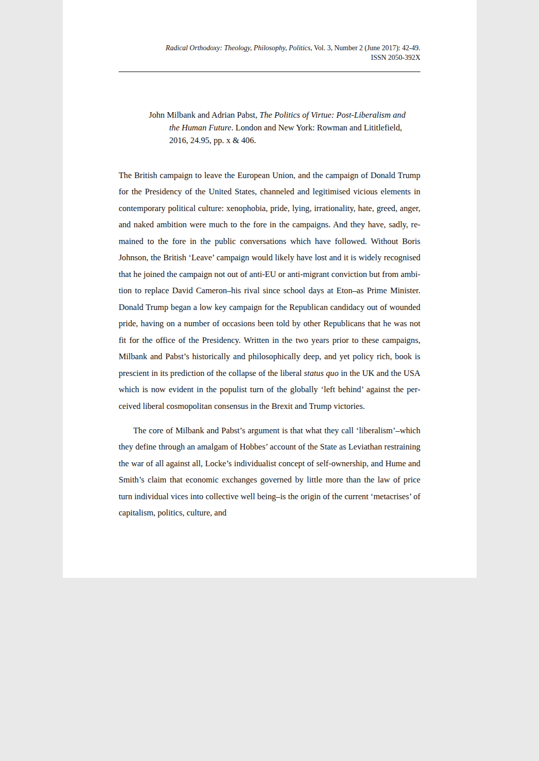Radical Orthodoxy: Theology, Philosophy, Politics, Vol. 3, Number 2 (June 2017): 42-49. ISSN 2050-392X
John Milbank and Adrian Pabst, The Politics of Virtue: Post-Liberalism and the Human Future. London and New York: Rowman and Lititlefield, 2016, 24.95, pp. x & 406.
The British campaign to leave the European Union, and the campaign of Donald Trump for the Presidency of the United States, channeled and legitimised vicious elements in contemporary political culture: xenophobia, pride, lying, irrationality, hate, greed, anger, and naked ambition were much to the fore in the campaigns. And they have, sadly, remained to the fore in the public conversations which have followed. Without Boris Johnson, the British ‘Leave’ campaign would likely have lost and it is widely recognised that he joined the campaign not out of anti-EU or anti-migrant conviction but from ambition to replace David Cameron–his rival since school days at Eton–as Prime Minister. Donald Trump began a low key campaign for the Republican candidacy out of wounded pride, having on a number of occasions been told by other Republicans that he was not fit for the office of the Presidency. Written in the two years prior to these campaigns, Milbank and Pabst’s historically and philosophically deep, and yet policy rich, book is prescient in its prediction of the collapse of the liberal status quo in the UK and the USA which is now evident in the populist turn of the globally ‘left behind’ against the perceived liberal cosmopolitan consensus in the Brexit and Trump victories.
The core of Milbank and Pabst’s argument is that what they call ‘liberalism’–which they define through an amalgam of Hobbes’ account of the State as Leviathan restraining the war of all against all, Locke’s individualist concept of self-ownership, and Hume and Smith’s claim that economic exchanges governed by little more than the law of price turn individual vices into collective well being–is the origin of the current ‘metacrises’ of capitalism, politics, culture, and